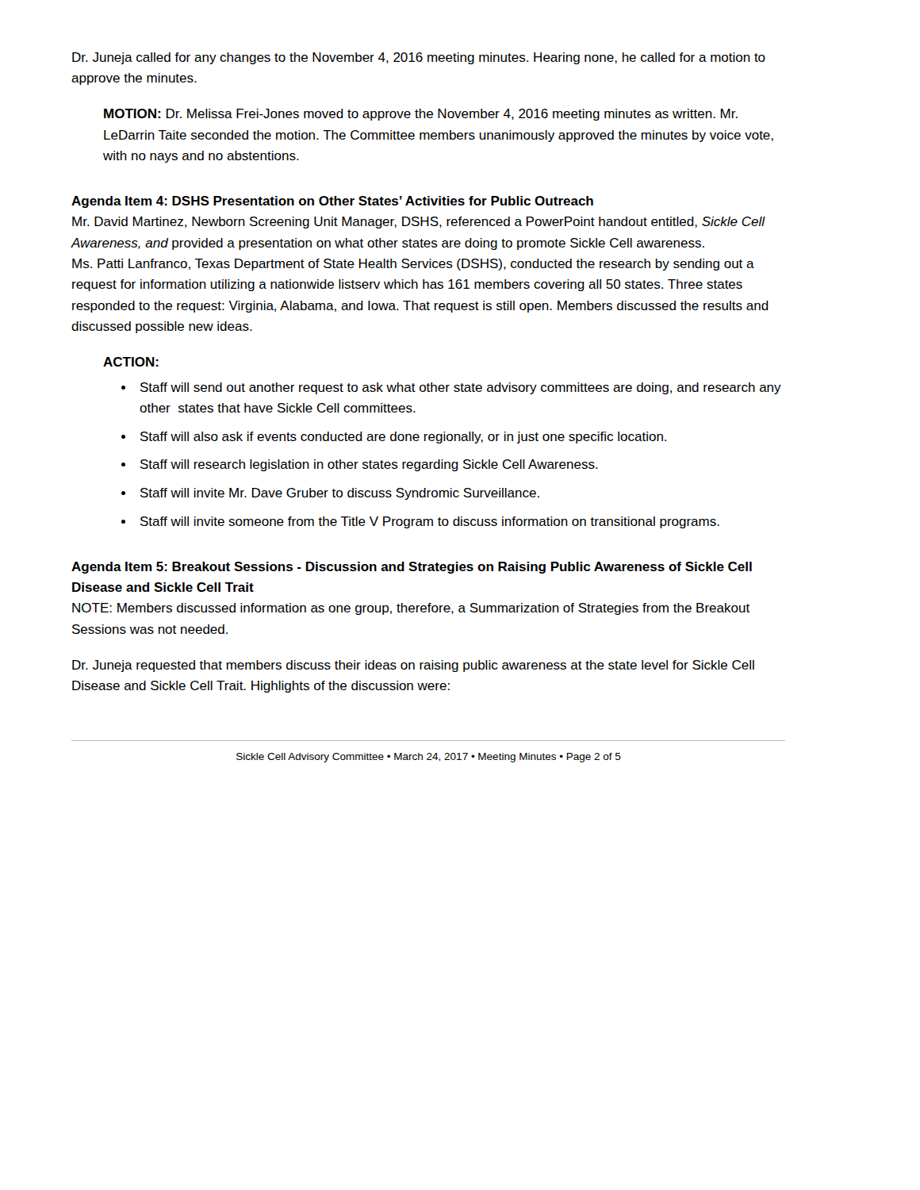Dr. Juneja called for any changes to the November 4, 2016 meeting minutes. Hearing none, he called for a motion to approve the minutes.
MOTION: Dr. Melissa Frei-Jones moved to approve the November 4, 2016 meeting minutes as written. Mr. LeDarrin Taite seconded the motion. The Committee members unanimously approved the minutes by voice vote, with no nays and no abstentions.
Agenda Item 4: DSHS Presentation on Other States’ Activities for Public Outreach
Mr. David Martinez, Newborn Screening Unit Manager, DSHS, referenced a PowerPoint handout entitled, Sickle Cell Awareness, and provided a presentation on what other states are doing to promote Sickle Cell awareness.
Ms. Patti Lanfranco, Texas Department of State Health Services (DSHS), conducted the research by sending out a request for information utilizing a nationwide listserv which has 161 members covering all 50 states. Three states responded to the request: Virginia, Alabama, and Iowa. That request is still open. Members discussed the results and discussed possible new ideas.
ACTION:
Staff will send out another request to ask what other state advisory committees are doing, and research any other states that have Sickle Cell committees.
Staff will also ask if events conducted are done regionally, or in just one specific location.
Staff will research legislation in other states regarding Sickle Cell Awareness.
Staff will invite Mr. Dave Gruber to discuss Syndromic Surveillance.
Staff will invite someone from the Title V Program to discuss information on transitional programs.
Agenda Item 5: Breakout Sessions - Discussion and Strategies on Raising Public Awareness of Sickle Cell Disease and Sickle Cell Trait
NOTE: Members discussed information as one group, therefore, a Summarization of Strategies from the Breakout Sessions was not needed.
Dr. Juneja requested that members discuss their ideas on raising public awareness at the state level for Sickle Cell Disease and Sickle Cell Trait. Highlights of the discussion were:
Sickle Cell Advisory Committee • March 24, 2017 • Meeting Minutes • Page 2 of 5